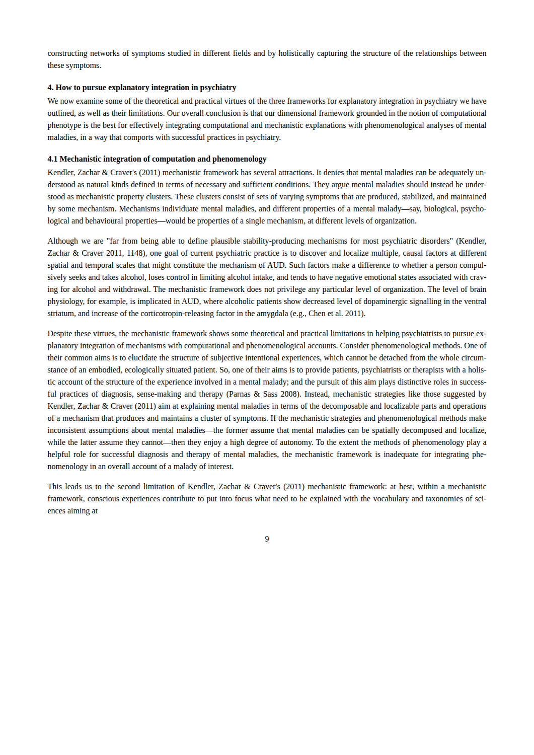constructing networks of symptoms studied in different fields and by holistically capturing the structure of the relationships between these symptoms.
4. How to pursue explanatory integration in psychiatry
We now examine some of the theoretical and practical virtues of the three frameworks for explanatory integration in psychiatry we have outlined, as well as their limitations. Our overall conclusion is that our dimensional framework grounded in the notion of computational phenotype is the best for effectively integrating computational and mechanistic explanations with phenomenological analyses of mental maladies, in a way that comports with successful practices in psychiatry.
4.1 Mechanistic integration of computation and phenomenology
Kendler, Zachar & Craver's (2011) mechanistic framework has several attractions. It denies that mental maladies can be adequately understood as natural kinds defined in terms of necessary and sufficient conditions. They argue mental maladies should instead be understood as mechanistic property clusters. These clusters consist of sets of varying symptoms that are produced, stabilized, and maintained by some mechanism. Mechanisms individuate mental maladies, and different properties of a mental malady—say, biological, psychological and behavioural properties—would be properties of a single mechanism, at different levels of organization.
Although we are "far from being able to define plausible stability-producing mechanisms for most psychiatric disorders" (Kendler, Zachar & Craver 2011, 1148), one goal of current psychiatric practice is to discover and localize multiple, causal factors at different spatial and temporal scales that might constitute the mechanism of AUD. Such factors make a difference to whether a person compulsively seeks and takes alcohol, loses control in limiting alcohol intake, and tends to have negative emotional states associated with craving for alcohol and withdrawal. The mechanistic framework does not privilege any particular level of organization. The level of brain physiology, for example, is implicated in AUD, where alcoholic patients show decreased level of dopaminergic signalling in the ventral striatum, and increase of the corticotropin-releasing factor in the amygdala (e.g., Chen et al. 2011).
Despite these virtues, the mechanistic framework shows some theoretical and practical limitations in helping psychiatrists to pursue explanatory integration of mechanisms with computational and phenomenological accounts. Consider phenomenological methods. One of their common aims is to elucidate the structure of subjective intentional experiences, which cannot be detached from the whole circumstance of an embodied, ecologically situated patient. So, one of their aims is to provide patients, psychiatrists or therapists with a holistic account of the structure of the experience involved in a mental malady; and the pursuit of this aim plays distinctive roles in successful practices of diagnosis, sense-making and therapy (Parnas & Sass 2008). Instead, mechanistic strategies like those suggested by Kendler, Zachar & Craver (2011) aim at explaining mental maladies in terms of the decomposable and localizable parts and operations of a mechanism that produces and maintains a cluster of symptoms. If the mechanistic strategies and phenomenological methods make inconsistent assumptions about mental maladies—the former assume that mental maladies can be spatially decomposed and localize, while the latter assume they cannot—then they enjoy a high degree of autonomy. To the extent the methods of phenomenology play a helpful role for successful diagnosis and therapy of mental maladies, the mechanistic framework is inadequate for integrating phenomenology in an overall account of a malady of interest.
This leads us to the second limitation of Kendler, Zachar & Craver's (2011) mechanistic framework: at best, within a mechanistic framework, conscious experiences contribute to put into focus what need to be explained with the vocabulary and taxonomies of sciences aiming at
9